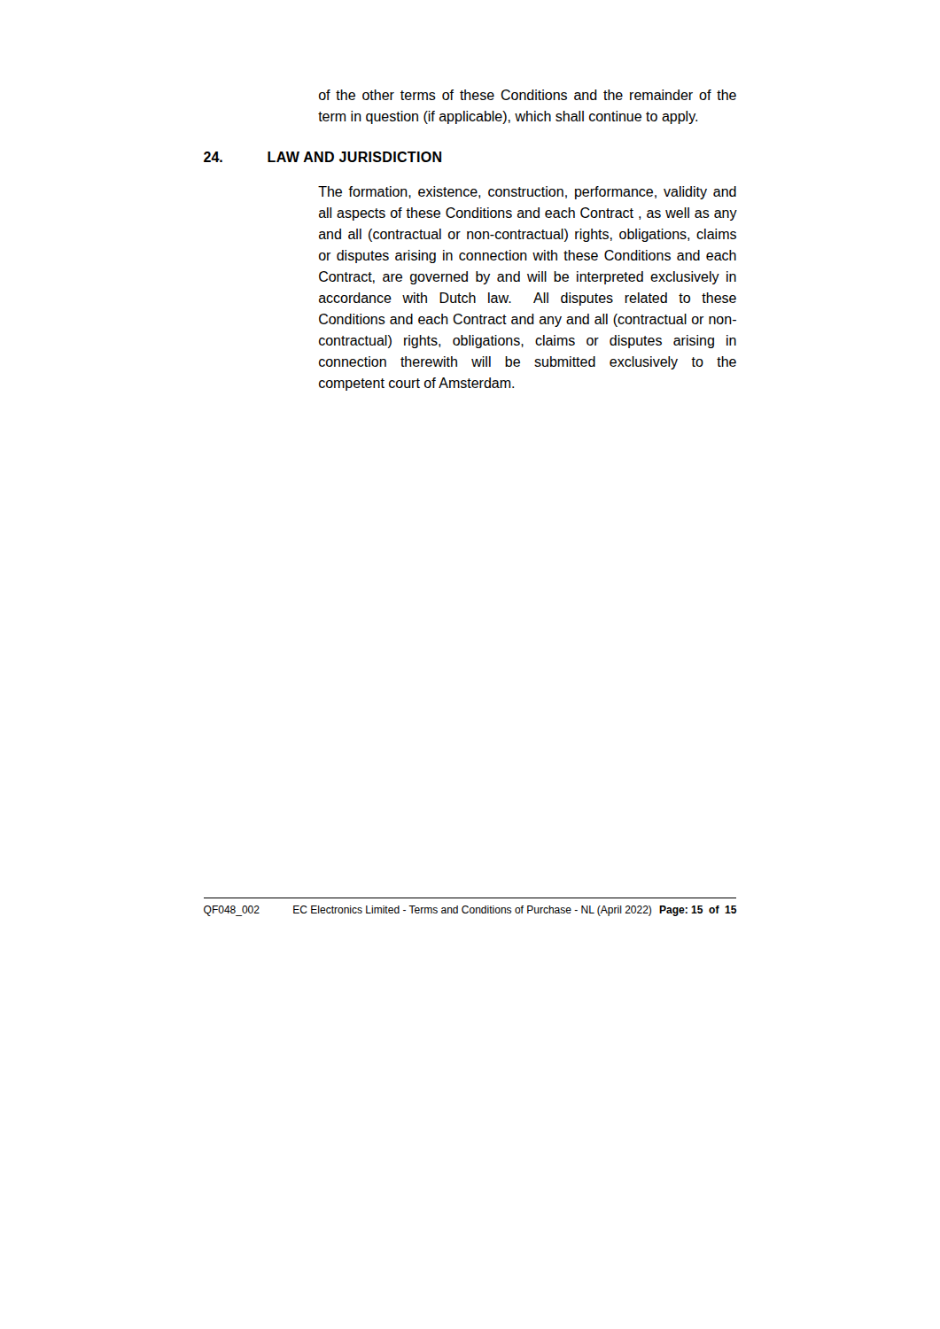of the other terms of these Conditions and the remainder of the term in question (if applicable), which shall continue to apply.
24.
LAW AND JURISDICTION
The formation, existence, construction, performance, validity and all aspects of these Conditions and each Contract , as well as any and all (contractual or non-contractual) rights, obligations, claims or disputes arising in connection with these Conditions and each Contract, are governed by and will be interpreted exclusively in accordance with Dutch law. All disputes related to these Conditions and each Contract and any and all (contractual or non-contractual) rights, obligations, claims or disputes arising in connection therewith will be submitted exclusively to the competent court of Amsterdam.
QF048_002
EC Electronics Limited - Terms and Conditions of Purchase - NL (April 2022)
Page: 15 of 15